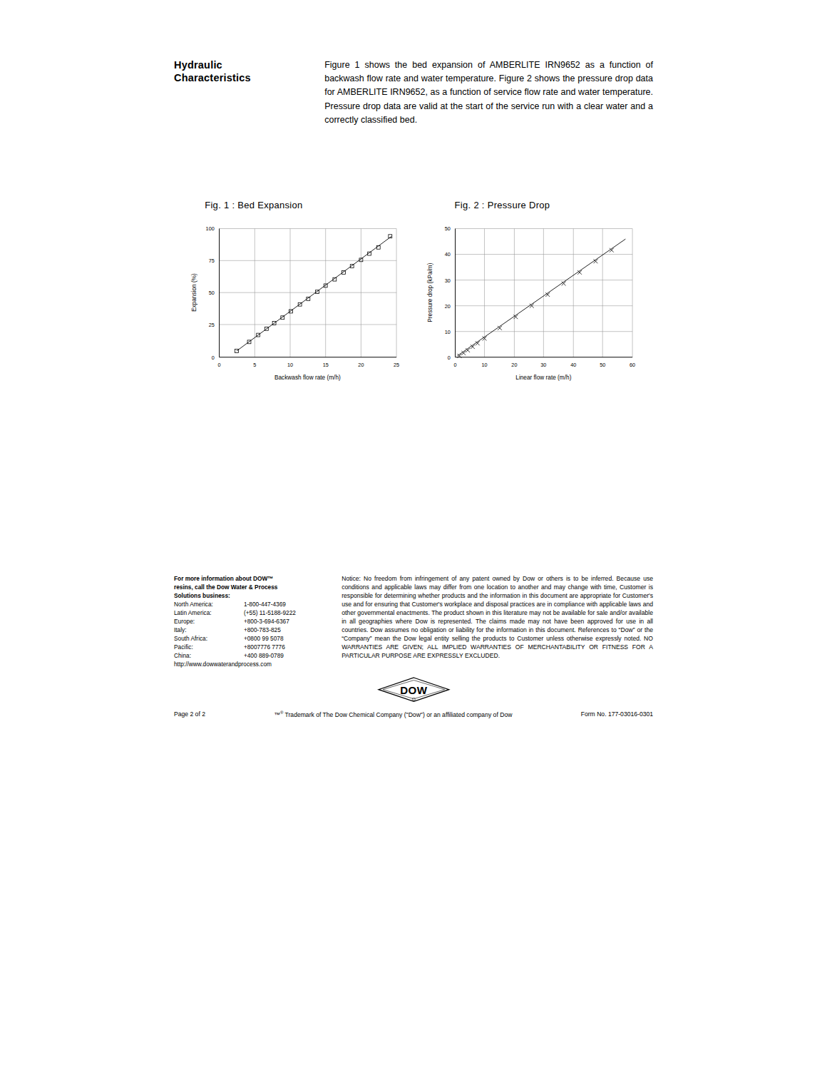Hydraulic
Characteristics
Figure 1 shows the bed expansion of AMBERLITE IRN9652 as a function of backwash flow rate and water temperature. Figure 2 shows the pressure drop data for AMBERLITE IRN9652, as a function of service flow rate and water temperature. Pressure drop data are valid at the start of the service run with a clear water and a correctly classified bed.
Fig. 1 : Bed Expansion
100 75 50 25 0 0 5 10 15 20 25 Backwash flow rate (m/h) Expansion (%)
Fig. 2 : Pressure Drop
50 40 30 20 10 0 0 10 20 30 40 50 60 Linear flow rate (m/h) Pressure drop (kPa/m)
For more information about DOW™
resins, call the Dow Water & Process
Solutions business:
| North America: | 1-800-447-4369 |
| Latin America: | (+55) 11-5188-9222 |
| Europe: | +800-3-694-6367 |
| Italy: | +800-783-825 |
| South Africa: | +0800 99 5078 |
| Pacific: | +8007776 7776 |
| China: | +400 889-0789 |
http://www.dowwaterandprocess.com
Notice: No freedom from infringement of any patent owned by Dow or others is to be inferred. Because use conditions and applicable laws may differ from one location to another and may change with time, Customer is responsible for determining whether products and the information in this document are appropriate for Customer's use and for ensuring that Customer's workplace and disposal practices are in compliance with applicable laws and other governmental enactments. The product shown in this literature may not be available for sale and/or available in all geographies where Dow is represented. The claims made may not have been approved for use in all countries. Dow assumes no obligation or liability for the information in this document. References to “Dow” or the “Company” mean the Dow legal entity selling the products to Customer unless otherwise expressly noted. NO WARRANTIES ARE GIVEN; ALL IMPLIED WARRANTIES OF MERCHANTABILITY OR FITNESS FOR A PARTICULAR PURPOSE ARE EXPRESSLY EXCLUDED.
DOW R
Page 2 of 2
™® Trademark of The Dow Chemical Company ("Dow") or an affiliated company of Dow
Form No. 177-03016-0301